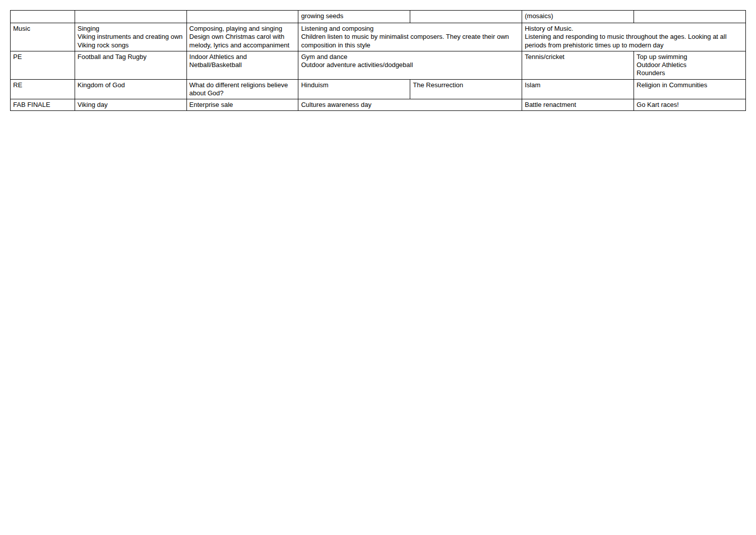| | | | growing seeds | | (mosaics) | |
| Music | Singing Viking instruments and creating own Viking rock songs | Composing, playing and singing Design own Christmas carol with melody, lyrics and accompaniment | Listening and composing Children listen to music by minimalist composers. They create their own composition in this style | History of Music. Listening and responding to music throughout the ages. Looking at all periods from prehistoric times up to modern day |
| PE | Football and Tag Rugby | Indoor Athletics and Netball/Basketball | Gym and dance Outdoor adventure activities/dodgeball | Tennis/cricket | Top up swimming Outdoor Athletics Rounders |
| RE | Kingdom of God | What do different religions believe about God? | Hinduism | The Resurrection | Islam | Religion in Communities |
| FAB FINALE | Viking day | Enterprise sale | Cultures awareness day | Battle renactment | Go Kart races! |